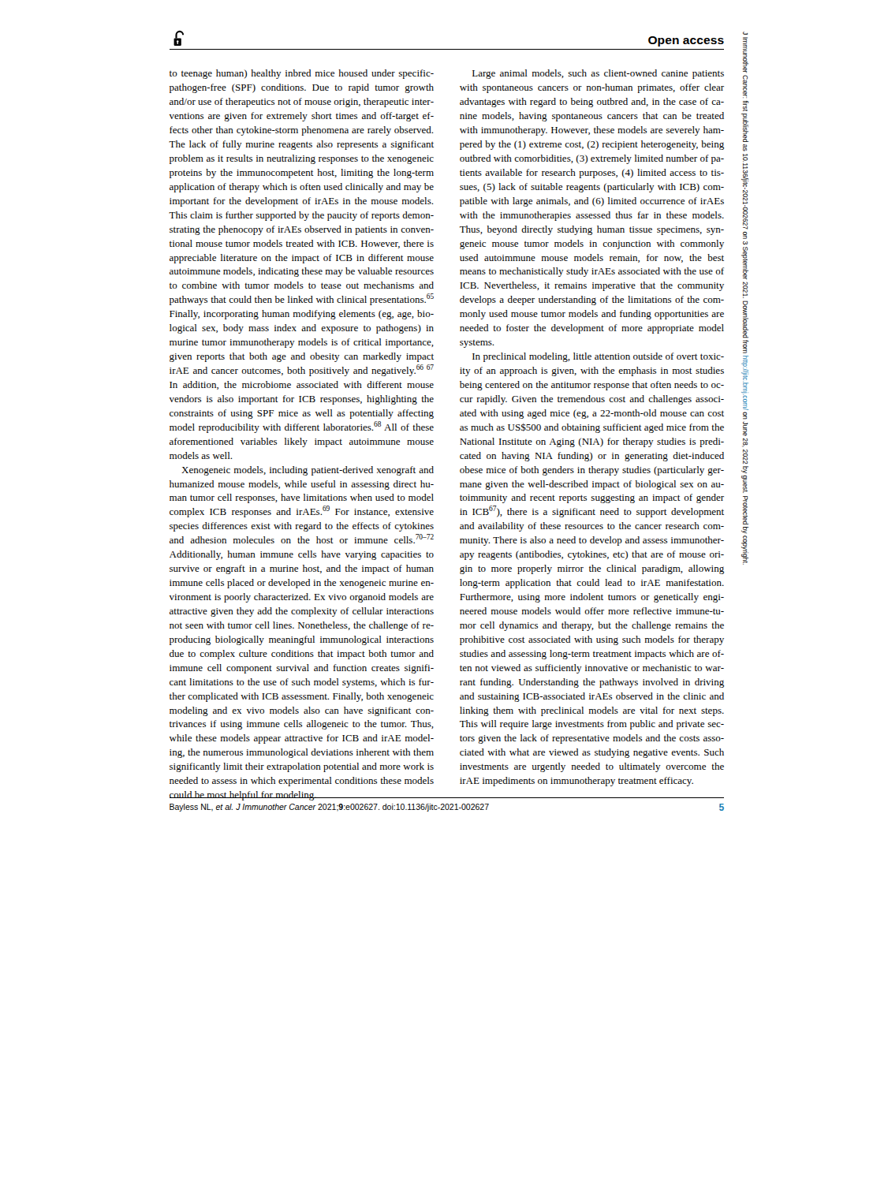Open access
to teenage human) healthy inbred mice housed under specific-pathogen-free (SPF) conditions. Due to rapid tumor growth and/or use of therapeutics not of mouse origin, therapeutic interventions are given for extremely short times and off-target effects other than cytokine-storm phenomena are rarely observed. The lack of fully murine reagents also represents a significant problem as it results in neutralizing responses to the xenogeneic proteins by the immunocompetent host, limiting the long-term application of therapy which is often used clinically and may be important for the development of irAEs in the mouse models. This claim is further supported by the paucity of reports demonstrating the phenocopy of irAEs observed in patients in conventional mouse tumor models treated with ICB. However, there is appreciable literature on the impact of ICB in different mouse autoimmune models, indicating these may be valuable resources to combine with tumor models to tease out mechanisms and pathways that could then be linked with clinical presentations.65 Finally, incorporating human modifying elements (eg, age, biological sex, body mass index and exposure to pathogens) in murine tumor immunotherapy models is of critical importance, given reports that both age and obesity can markedly impact irAE and cancer outcomes, both positively and negatively.66 67 In addition, the microbiome associated with different mouse vendors is also important for ICB responses, highlighting the constraints of using SPF mice as well as potentially affecting model reproducibility with different laboratories.68 All of these aforementioned variables likely impact autoimmune mouse models as well.
Xenogeneic models, including patient-derived xenograft and humanized mouse models, while useful in assessing direct human tumor cell responses, have limitations when used to model complex ICB responses and irAEs.69 For instance, extensive species differences exist with regard to the effects of cytokines and adhesion molecules on the host or immune cells.70–72 Additionally, human immune cells have varying capacities to survive or engraft in a murine host, and the impact of human immune cells placed or developed in the xenogeneic murine environment is poorly characterized. Ex vivo organoid models are attractive given they add the complexity of cellular interactions not seen with tumor cell lines. Nonetheless, the challenge of reproducing biologically meaningful immunological interactions due to complex culture conditions that impact both tumor and immune cell component survival and function creates significant limitations to the use of such model systems, which is further complicated with ICB assessment. Finally, both xenogeneic modeling and ex vivo models also can have significant contrivances if using immune cells allogeneic to the tumor. Thus, while these models appear attractive for ICB and irAE modeling, the numerous immunological deviations inherent with them significantly limit their extrapolation potential and more work is needed to assess in which experimental conditions these models could be most helpful for modeling.
Large animal models, such as client-owned canine patients with spontaneous cancers or non-human primates, offer clear advantages with regard to being outbred and, in the case of canine models, having spontaneous cancers that can be treated with immunotherapy. However, these models are severely hampered by the (1) extreme cost, (2) recipient heterogeneity, being outbred with comorbidities, (3) extremely limited number of patients available for research purposes, (4) limited access to tissues, (5) lack of suitable reagents (particularly with ICB) compatible with large animals, and (6) limited occurrence of irAEs with the immunotherapies assessed thus far in these models. Thus, beyond directly studying human tissue specimens, syngeneic mouse tumor models in conjunction with commonly used autoimmune mouse models remain, for now, the best means to mechanistically study irAEs associated with the use of ICB. Nevertheless, it remains imperative that the community develops a deeper understanding of the limitations of the commonly used mouse tumor models and funding opportunities are needed to foster the development of more appropriate model systems.
In preclinical modeling, little attention outside of overt toxicity of an approach is given, with the emphasis in most studies being centered on the antitumor response that often needs to occur rapidly. Given the tremendous cost and challenges associated with using aged mice (eg, a 22-month-old mouse can cost as much as US$500 and obtaining sufficient aged mice from the National Institute on Aging (NIA) for therapy studies is predicated on having NIA funding) or in generating diet-induced obese mice of both genders in therapy studies (particularly germane given the well-described impact of biological sex on autoimmunity and recent reports suggesting an impact of gender in ICB67), there is a significant need to support development and availability of these resources to the cancer research community. There is also a need to develop and assess immunotherapy reagents (antibodies, cytokines, etc) that are of mouse origin to more properly mirror the clinical paradigm, allowing long-term application that could lead to irAE manifestation. Furthermore, using more indolent tumors or genetically engineered mouse models would offer more reflective immune-tumor cell dynamics and therapy, but the challenge remains the prohibitive cost associated with using such models for therapy studies and assessing long-term treatment impacts which are often not viewed as sufficiently innovative or mechanistic to warrant funding. Understanding the pathways involved in driving and sustaining ICB-associated irAEs observed in the clinic and linking them with preclinical models are vital for next steps. This will require large investments from public and private sectors given the lack of representative models and the costs associated with what are viewed as studying negative events. Such investments are urgently needed to ultimately overcome the irAE impediments on immunotherapy treatment efficacy.
Bayless NL, et al. J Immunother Cancer 2021;9:e002627. doi:10.1136/jitc-2021-002627 5
J Immunother Cancer: first published as 10.1136/jitc-2021-002627 on 3 September 2021. Downloaded from http://jitc.bmj.com/ on June 28, 2022 by guest. Protected by copyright.